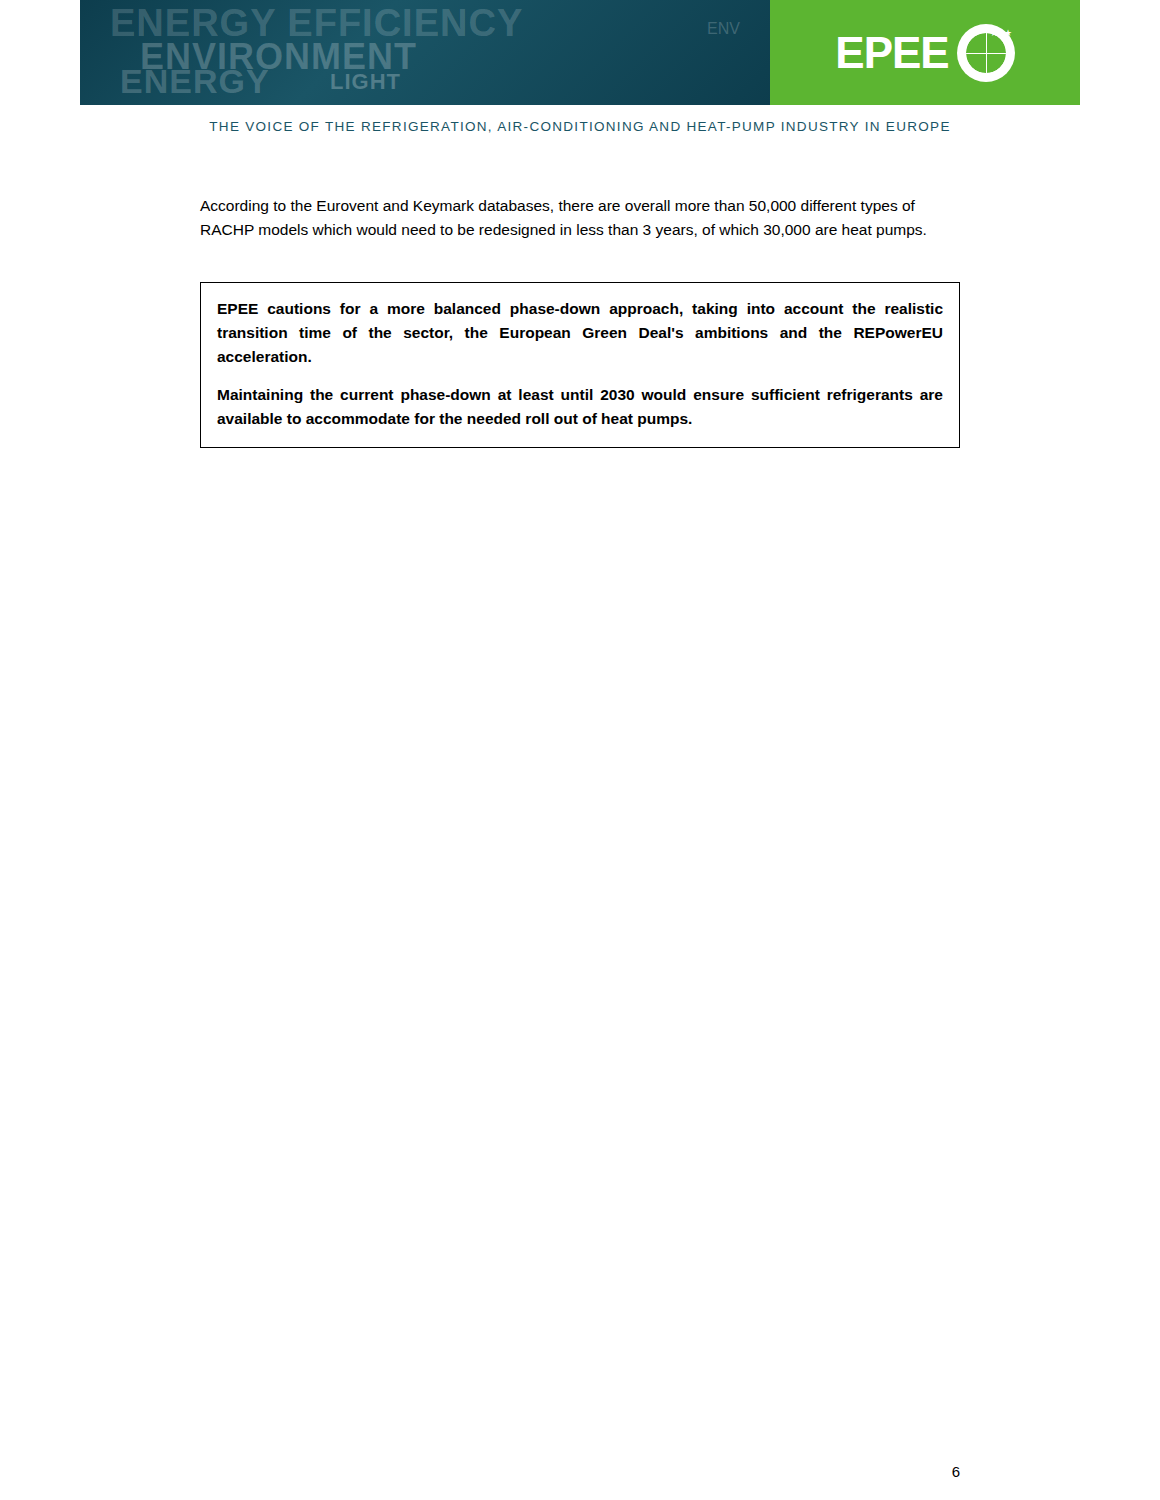ENERGY
LIGHT
ENV
EPEE
★★★
THE VOICE OF THE REFRIGERATION, AIR-CONDITIONING AND HEAT-PUMP INDUSTRY IN EUROPE
According to the Eurovent and Keymark databases, there are overall more than 50,000 different types of RACHP models which would need to be redesigned in less than 3 years, of which 30,000 are heat pumps.
EPEE cautions for a more balanced phase-down approach, taking into account the realistic transition time of the sector, the European Green Deal's ambitions and the REPowerEU acceleration.
Maintaining the current phase-down at least until 2030 would ensure sufficient refrigerants are available to accommodate for the needed roll out of heat pumps.
6